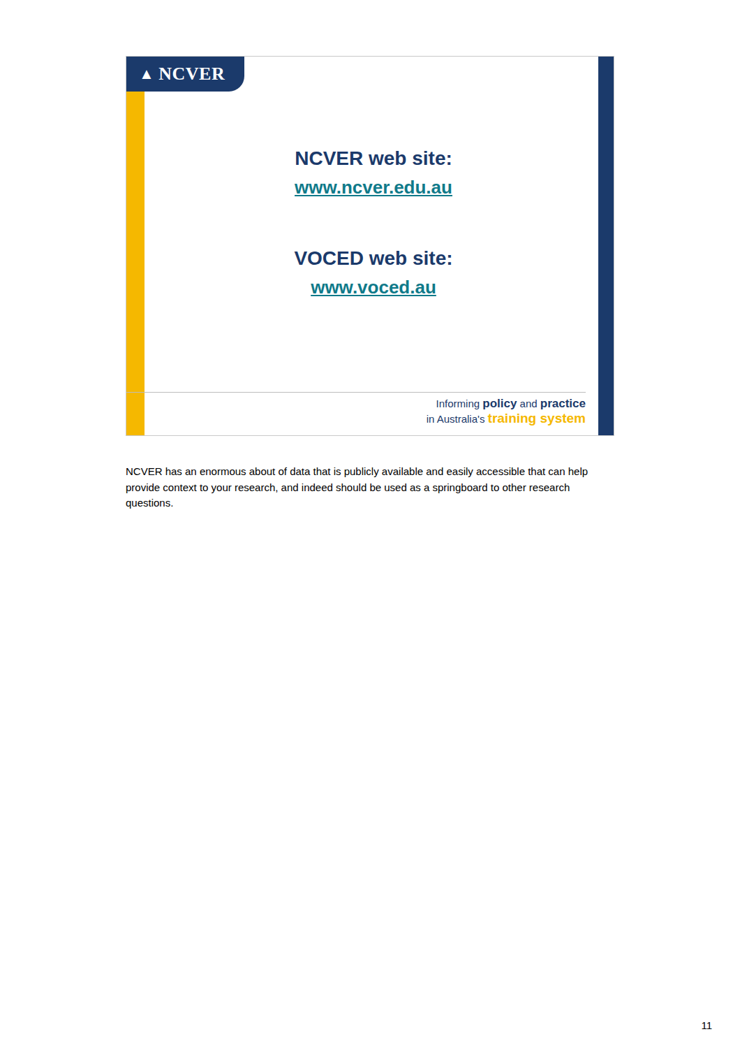▲NCVER
NCVER web site:
www.ncver.edu.au
VOCED web site:
www.voced.au
Informing policy and practice
in Australia's training system
NCVER has an enormous about of data that is publicly available and easily accessible that can help provide context to your research, and indeed should be used as a springboard to other research questions.
11